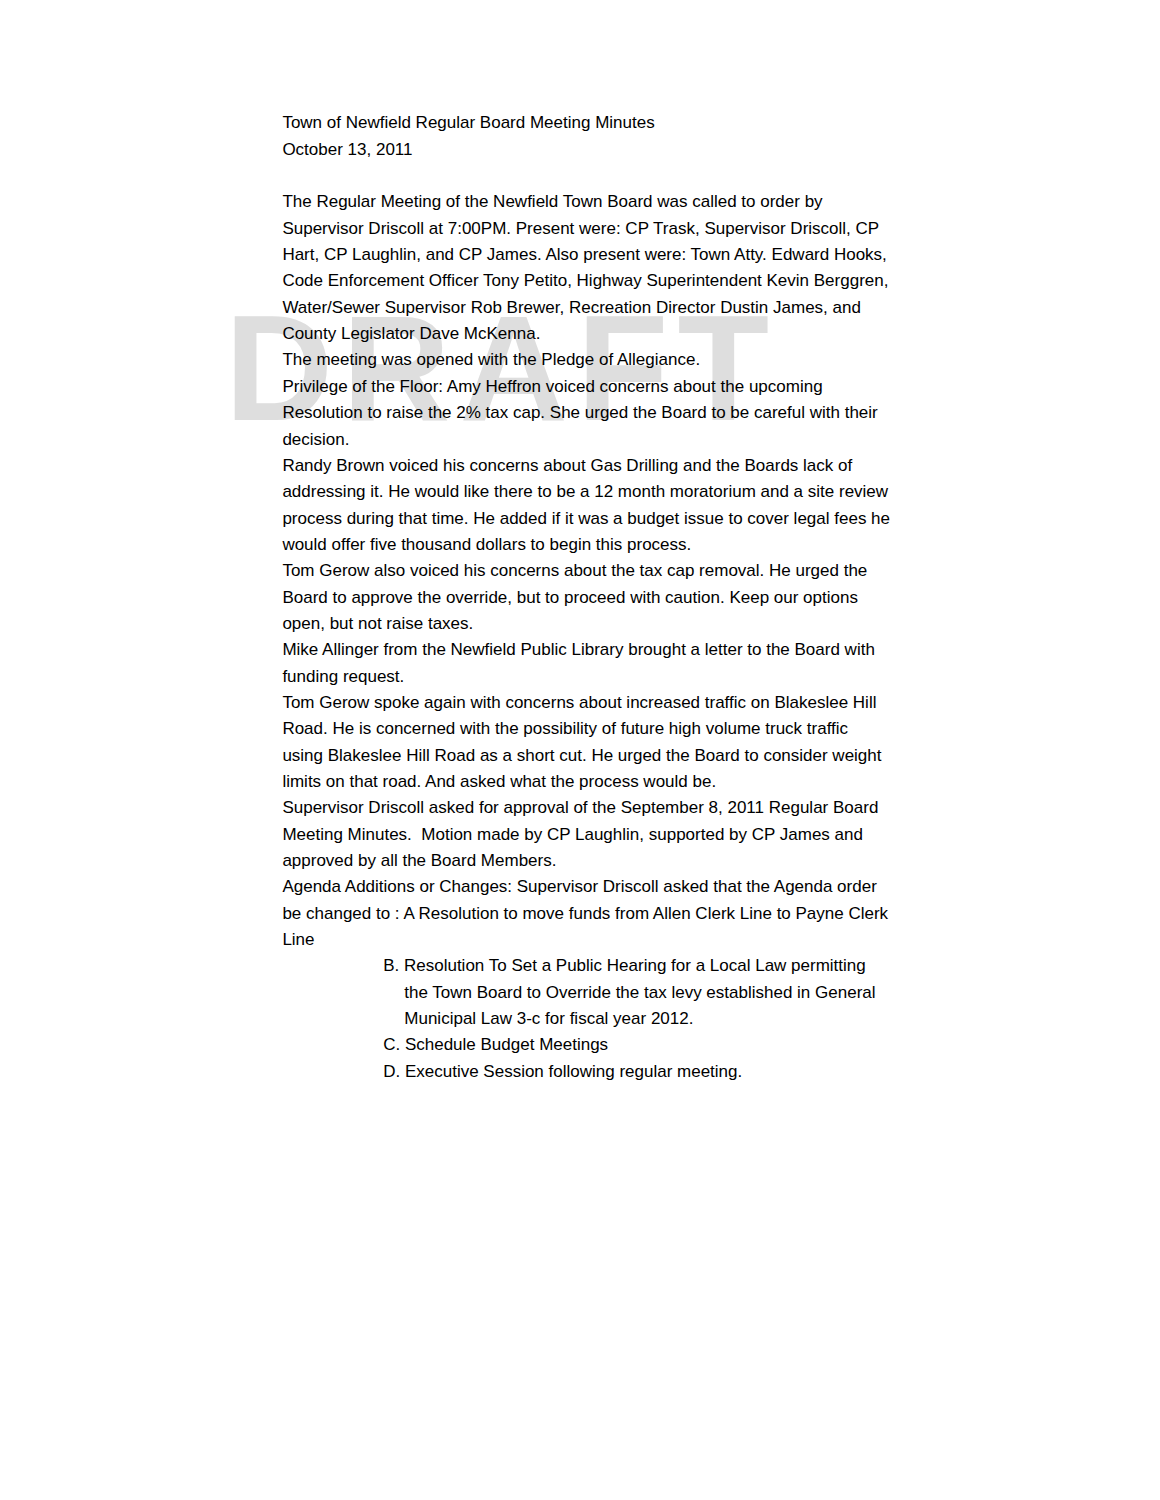DRAFT
Town of Newfield Regular Board Meeting Minutes
October 13, 2011
The Regular Meeting of the Newfield Town Board was called to order by Supervisor Driscoll at 7:00PM. Present were: CP Trask, Supervisor Driscoll, CP Hart, CP Laughlin, and CP James. Also present were: Town Atty. Edward Hooks, Code Enforcement Officer Tony Petito, Highway Superintendent Kevin Berggren, Water/Sewer Supervisor Rob Brewer, Recreation Director Dustin James, and County Legislator Dave McKenna.
The meeting was opened with the Pledge of Allegiance.
Privilege of the Floor: Amy Heffron voiced concerns about the upcoming Resolution to raise the 2% tax cap. She urged the Board to be careful with their decision.
Randy Brown voiced his concerns about Gas Drilling and the Boards lack of addressing it. He would like there to be a 12 month moratorium and a site review process during that time. He added if it was a budget issue to cover legal fees he would offer five thousand dollars to begin this process.
Tom Gerow also voiced his concerns about the tax cap removal. He urged the Board to approve the override, but to proceed with caution. Keep our options open, but not raise taxes.
Mike Allinger from the Newfield Public Library brought a letter to the Board with funding request.
Tom Gerow spoke again with concerns about increased traffic on Blakeslee Hill Road. He is concerned with the possibility of future high volume truck traffic using Blakeslee Hill Road as a short cut. He urged the Board to consider weight limits on that road. And asked what the process would be.
Supervisor Driscoll asked for approval of the September 8, 2011 Regular Board Meeting Minutes. Motion made by CP Laughlin, supported by CP James and approved by all the Board Members.
Agenda Additions or Changes: Supervisor Driscoll asked that the Agenda order be changed to : A Resolution to move funds from Allen Clerk Line to Payne Clerk Line
B. Resolution To Set a Public Hearing for a Local Law permitting the Town Board to Override the tax levy established in General Municipal Law 3-c for fiscal year 2012.
C. Schedule Budget Meetings
D. Executive Session following regular meeting.